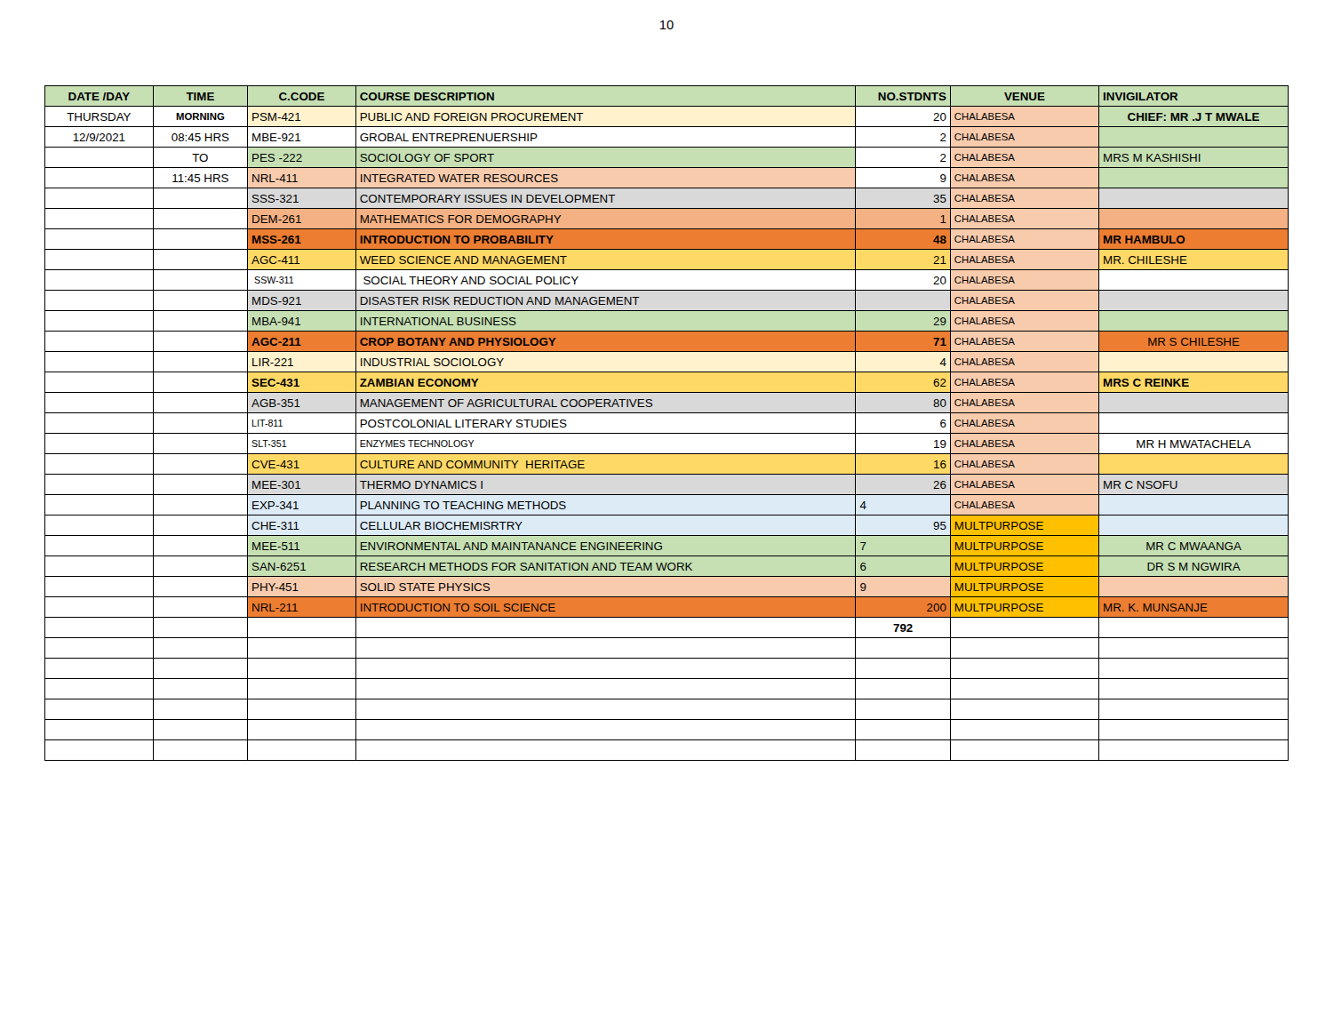10
| DATE /DAY | TIME | C.CODE | COURSE DESCRIPTION | NO.STDNTS | VENUE | INVIGILATOR |
| --- | --- | --- | --- | --- | --- | --- |
| THURSDAY | MORNING | PSM-421 | PUBLIC AND FOREIGN PROCUREMENT | 20 | CHALABESA | CHIEF: MR .J T MWALE |
| 12/9/2021 | 08:45 HRS | MBE-921 | GROBAL ENTREPRENUERSHIP | 2 | CHALABESA | |
| | TO | PES -222 | SOCIOLOGY OF SPORT | 2 | CHALABESA | MRS M KASHISHI |
| | 11:45 HRS | NRL-411 | INTEGRATED WATER RESOURCES | 9 | CHALABESA | |
| | | SSS-321 | CONTEMPORARY ISSUES IN DEVELOPMENT | 35 | CHALABESA | |
| | | DEM-261 | MATHEMATICS FOR DEMOGRAPHY | 1 | CHALABESA | |
| | | MSS-261 | INTRODUCTION TO PROBABILITY | 48 | CHALABESA | MR HAMBULO |
| | | AGC-411 | WEED SCIENCE AND MANAGEMENT | 21 | CHALABESA | MR. CHILESHE |
| | | SSW-311 | SOCIAL THEORY AND SOCIAL POLICY | 20 | CHALABESA | |
| | | MDS-921 | DISASTER RISK REDUCTION AND MANAGEMENT | | CHALABESA | |
| | | MBA-941 | INTERNATIONAL BUSINESS | 29 | CHALABESA | |
| | | AGC-211 | CROP BOTANY AND PHYSIOLOGY | 71 | CHALABESA | MR S CHILESHE |
| | | LIR-221 | INDUSTRIAL SOCIOLOGY | 4 | CHALABESA | |
| | | SEC-431 | ZAMBIAN ECONOMY | 62 | CHALABESA | MRS C REINKE |
| | | AGB-351 | MANAGEMENT OF AGRICULTURAL COOPERATIVES | 80 | CHALABESA | |
| | | LIT-811 | POSTCOLONIAL LITERARY STUDIES | 6 | CHALABESA | |
| | | SLT-351 | ENZYMES TECHNOLOGY | 19 | CHALABESA | MR H MWATACHELA |
| | | CVE-431 | CULTURE AND COMMUNITY HERITAGE | 16 | CHALABESA | |
| | | MEE-301 | THERMO DYNAMICS I | 26 | CHALABESA | MR C NSOFU |
| | | EXP-341 | PLANNING TO TEACHING METHODS | 4 | CHALABESA | |
| | | CHE-311 | CELLULAR BIOCHEMISRTRY | 95 | MULTPURPOSE | |
| | | MEE-511 | ENVIRONMENTAL AND MAINTANANCE ENGINEERING | 7 | MULTPURPOSE | MR C MWAANGA |
| | | SAN-6251 | RESEARCH METHODS FOR SANITATION AND TEAM WORK | 6 | MULTPURPOSE | DR S M NGWIRA |
| | | PHY-451 | SOLID STATE PHYSICS | 9 | MULTPURPOSE | |
| | | NRL-211 | INTRODUCTION TO SOIL SCIENCE | 200 | MULTPURPOSE | MR. K. MUNSANJE |
| | | | | 792 | | |